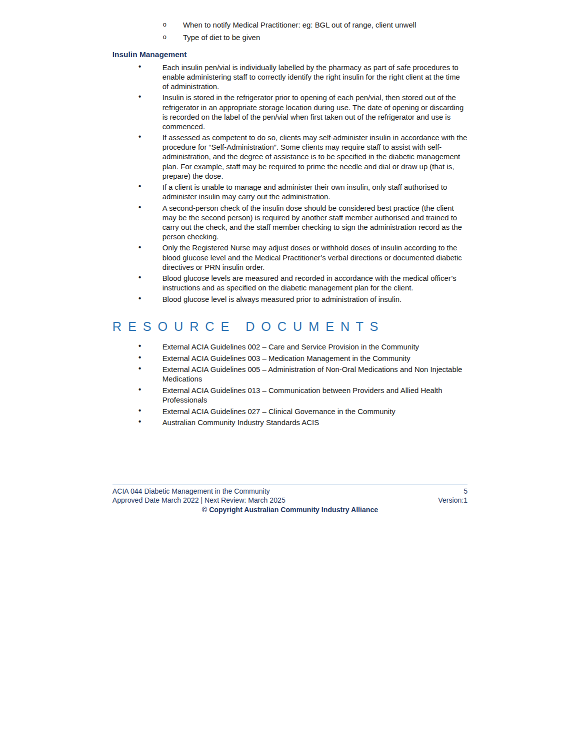When to notify Medical Practitioner: eg: BGL out of range, client unwell
Type of diet to be given
Insulin Management
Each insulin pen/vial is individually labelled by the pharmacy as part of safe procedures to enable administering staff to correctly identify the right insulin for the right client at the time of administration.
Insulin is stored in the refrigerator prior to opening of each pen/vial, then stored out of the refrigerator in an appropriate storage location during use. The date of opening or discarding is recorded on the label of the pen/vial when first taken out of the refrigerator and use is commenced.
If assessed as competent to do so, clients may self-administer insulin in accordance with the procedure for “Self-Administration”. Some clients may require staff to assist with self-administration, and the degree of assistance is to be specified in the diabetic management plan. For example, staff may be required to prime the needle and dial or draw up (that is, prepare) the dose.
If a client is unable to manage and administer their own insulin, only staff authorised to administer insulin may carry out the administration.
A second-person check of the insulin dose should be considered best practice (the client may be the second person) is required by another staff member authorised and trained to carry out the check, and the staff member checking to sign the administration record as the person checking.
Only the Registered Nurse may adjust doses or withhold doses of insulin according to the blood glucose level and the Medical Practitioner’s verbal directions or documented diabetic directives or PRN insulin order.
Blood glucose levels are measured and recorded in accordance with the medical officer’s instructions and as specified on the diabetic management plan for the client.
Blood glucose level is always measured prior to administration of insulin.
R E S O U R C E D O C U M E N T S
External ACIA Guidelines 002 – Care and Service Provision in the Community
External ACIA Guidelines 003 – Medication Management in the Community
External ACIA Guidelines 005 – Administration of Non-Oral Medications and Non Injectable Medications
External ACIA Guidelines 013 – Communication between Providers and Allied Health Professionals
External ACIA Guidelines 027 – Clinical Governance in the Community
Australian Community Industry Standards ACIS
| ACIA 044 Diabetic Management in the Community | 5 |
| Approved Date March 2022 / Next Review: March 2025 | Version:1 |
© Copyright Australian Community Industry Alliance